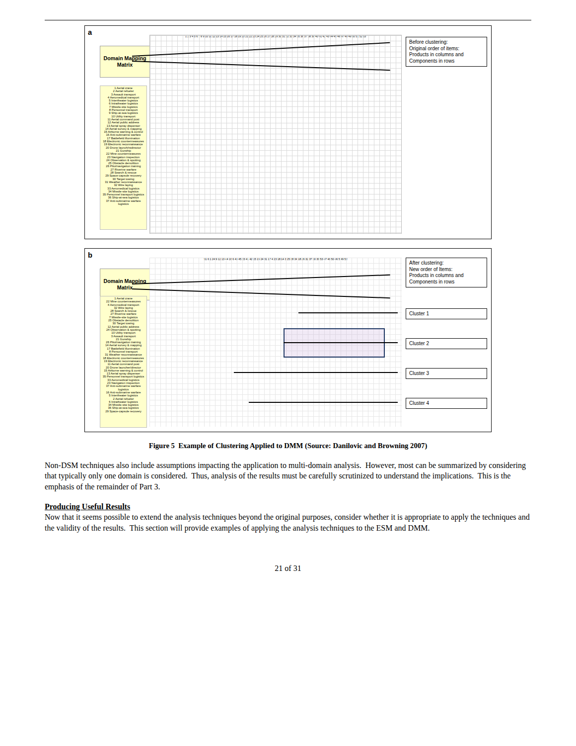a
Domain Mapping Matrix
1 2 3 4 5 6 7 8 9 10 11 12 13 14 15 16 17 18 19 20 21 22 23 24 25 26 27 28 29 30 31 32 33 34 35 36 37 38 39 40 41 42 43 44 45 46 47 48 49 50 51 52 53
1 Aerial crane
2 Aerial refueler
3 Assault transport
4 Aeromedical transport
5 Intertheater logistics
6 Intratheater logistics
7 Missile-site logistics
8 Personnel transport
9 Ship-at-sea logistics
10 Utility transport
11 Aerial command post
12 Aerial public address
13 Aerial spray dispenser
14 Aerial survey & mapping
15 Airborne warning & control
16 Anti-submarine warfare
17 Battlefield illumination
18 Electronic countermeasures
19 Electronic reconnaissance
20 Drone launch/redirector
21 Gunship
22 Mine countermeasures
23 Navigation inspection
24 Observation & spotting
25 Obstacle demolition
26 Pilot/navigation training
27 Riverine warfare
28 Search & rescue
29 Space-capsule recovery
30 Target towing
31 Weather reconnaissance
32 Wire laying
33 Aeromedical logistics
34 Missile-site logistics
35 Personnel transport logistics
36 Ship-at-sea logistics
37 Anti-submarine warfare logistics
Before clustering:
Original order of items:
Products in columns and
Components in rows
b
Domain Mapping Matrix
51 6 1 24 9 12 13 44 16 6 43 45 23 41 42 15 19 24 31 17 4 23 18 14 3 25 38 34 18 26 32 37 30 39 53 47 48 50 46 5 49 52
1 Aerial crane
22 Mine countermeasures
4 Aeromedical transport
32 Wire laying
28 Search & rescue
27 Riverine warfare
7 Missile-site logistics
25 Obstacle demolition
30 Target towing
12 Aerial public address
24 Observation & spotting
10 Utility transport
3 Assault transport
21 Gunship
26 Pilot/navigation training
14 Aerial survey & mapping
17 Battlefield illumination
8 Personnel transport
31 Weather reconnaissance
18 Electronic countermeasures
19 Electronic reconnaissance
11 Aerial command post
20 Drone launcher/director
15 Airborne warning & control
13 Aerial spray dispenser
35 Personnel transport logistics
33 Aeromedical logistics
23 Navigation inspection
37 Anti-submarine warfare logistics
16 Anti-submarine warfare
5 Intertheater logistics
2 Aerial refueler
6 Intratheater logistics
34 Missile-site logistics
36 Ship-at-sea logistics
29 Space-capsule recovery
After clustering:
New order of Items:
Products in columns and
Components in rows
Cluster 1
Cluster 2
Cluster 3
Cluster 4
Figure 5 Example of Clustering Applied to DMM (Source: Danilovic and Browning 2007)
Non-DSM techniques also include assumptions impacting the application to multi-domain analysis. However, most can be summarized by considering that typically only one domain is considered. Thus, analysis of the results must be carefully scrutinized to understand the implications. This is the emphasis of the remainder of Part 3.
Producing Useful Results
Now that it seems possible to extend the analysis techniques beyond the original purposes, consider whether it is appropriate to apply the techniques and the validity of the results. This section will provide examples of applying the analysis techniques to the ESM and DMM.
21 of 31